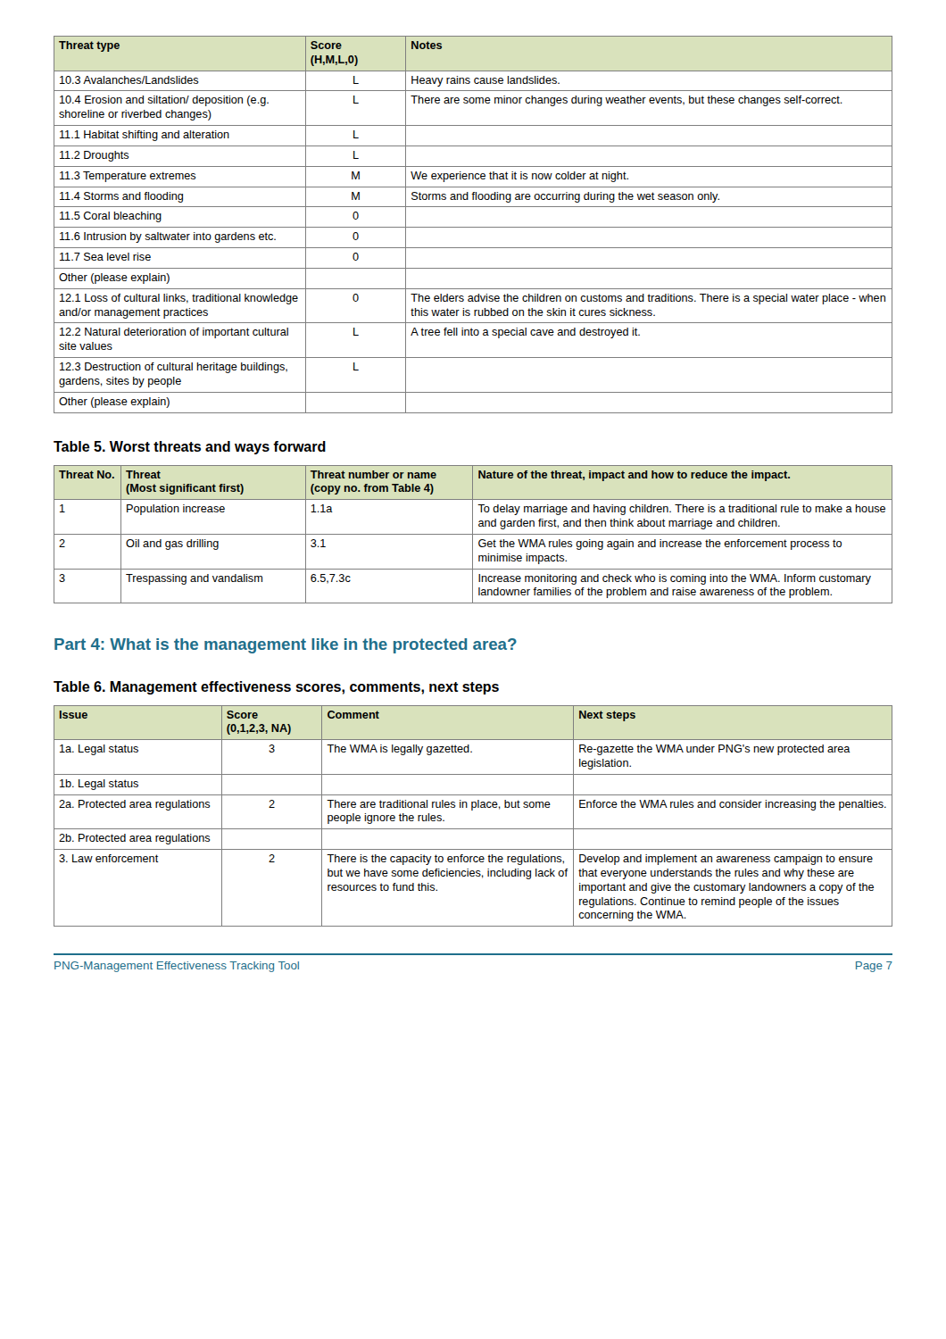| Threat type | Score (H,M,L,0) | Notes |
| --- | --- | --- |
| 10.3 Avalanches/Landslides | L | Heavy rains cause landslides. |
| 10.4 Erosion and siltation/ deposition (e.g. shoreline or riverbed changes) | L | There are some minor changes during weather events, but these changes self-correct. |
| 11.1 Habitat shifting and alteration | L | |
| 11.2 Droughts | L | |
| 11.3 Temperature extremes | M | We experience that it is now colder at night. |
| 11.4 Storms and flooding | M | Storms and flooding are occurring during the wet season only. |
| 11.5 Coral bleaching | 0 | |
| 11.6 Intrusion by saltwater into gardens etc. | 0 | |
| 11.7 Sea level rise | 0 | |
| Other (please explain) | | |
| 12.1 Loss of cultural links, traditional knowledge and/or management practices | 0 | The elders advise the children on customs and traditions. There is a special water place - when this water is rubbed on the skin it cures sickness. |
| 12.2 Natural deterioration of important cultural site values | L | A tree fell into a special cave and destroyed it. |
| 12.3 Destruction of cultural heritage buildings, gardens, sites by people | L | |
| Other (please explain) | | |
Table 5. Worst threats and ways forward
| Threat No. | Threat (Most significant first) | Threat number or name (copy no. from Table 4) | Nature of the threat, impact and how to reduce the impact. |
| --- | --- | --- | --- |
| 1 | Population increase | 1.1a | To delay marriage and having children. There is a traditional rule to make a house and garden first, and then think about marriage and children. |
| 2 | Oil and gas drilling | 3.1 | Get the WMA rules going again and increase the enforcement process to minimise impacts. |
| 3 | Trespassing and vandalism | 6.5,7.3c | Increase monitoring and check who is coming into the WMA. Inform customary landowner families of the problem and raise awareness of the problem. |
Part 4: What is the management like in the protected area?
Table 6. Management effectiveness scores, comments, next steps
| Issue | Score (0,1,2,3, NA) | Comment | Next steps |
| --- | --- | --- | --- |
| 1a. Legal status | 3 | The WMA is legally gazetted. | Re-gazette the WMA under PNG's new protected area legislation. |
| 1b. Legal status | | | |
| 2a. Protected area regulations | 2 | There are traditional rules in place, but some people ignore the rules. | Enforce the WMA rules and consider increasing the penalties. |
| 2b. Protected area regulations | | | |
| 3. Law enforcement | 2 | There is the capacity to enforce the regulations, but we have some deficiencies, including lack of resources to fund this. | Develop and implement an awareness campaign to ensure that everyone understands the rules and why these are important and give the customary landowners a copy of the regulations. Continue to remind people of the issues concerning the WMA. |
PNG-Management Effectiveness Tracking Tool Page 7